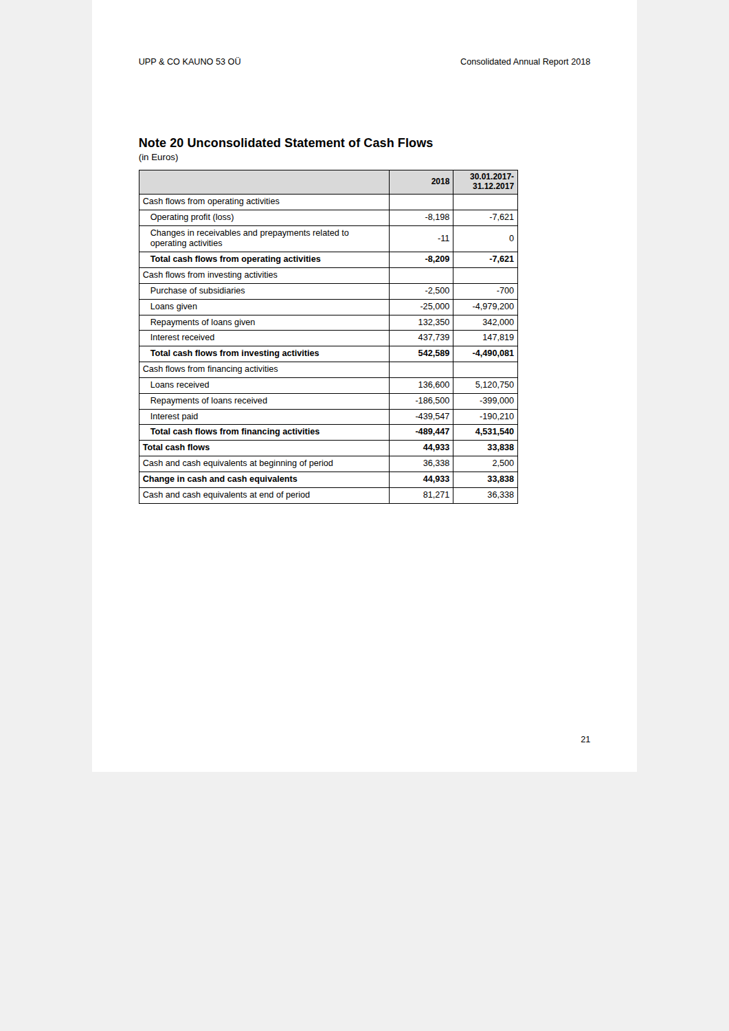UPP & CO KAUNO 53 OÜ
Consolidated Annual Report 2018
Note 20 Unconsolidated Statement of Cash Flows
(in Euros)
| | 2018 | 30.01.2017- 31.12.2017 |
| --- | --- | --- |
| Cash flows from operating activities | | |
| Operating profit (loss) | -8,198 | -7,621 |
| Changes in receivables and prepayments related to operating activities | -11 | 0 |
| Total cash flows from operating activities | -8,209 | -7,621 |
| Cash flows from investing activities | | |
| Purchase of subsidiaries | -2,500 | -700 |
| Loans given | -25,000 | -4,979,200 |
| Repayments of loans given | 132,350 | 342,000 |
| Interest received | 437,739 | 147,819 |
| Total cash flows from investing activities | 542,589 | -4,490,081 |
| Cash flows from financing activities | | |
| Loans received | 136,600 | 5,120,750 |
| Repayments of loans received | -186,500 | -399,000 |
| Interest paid | -439,547 | -190,210 |
| Total cash flows from financing activities | -489,447 | 4,531,540 |
| Total cash flows | 44,933 | 33,838 |
| Cash and cash equivalents at beginning of period | 36,338 | 2,500 |
| Change in cash and cash equivalents | 44,933 | 33,838 |
| Cash and cash equivalents at end of period | 81,271 | 36,338 |
21